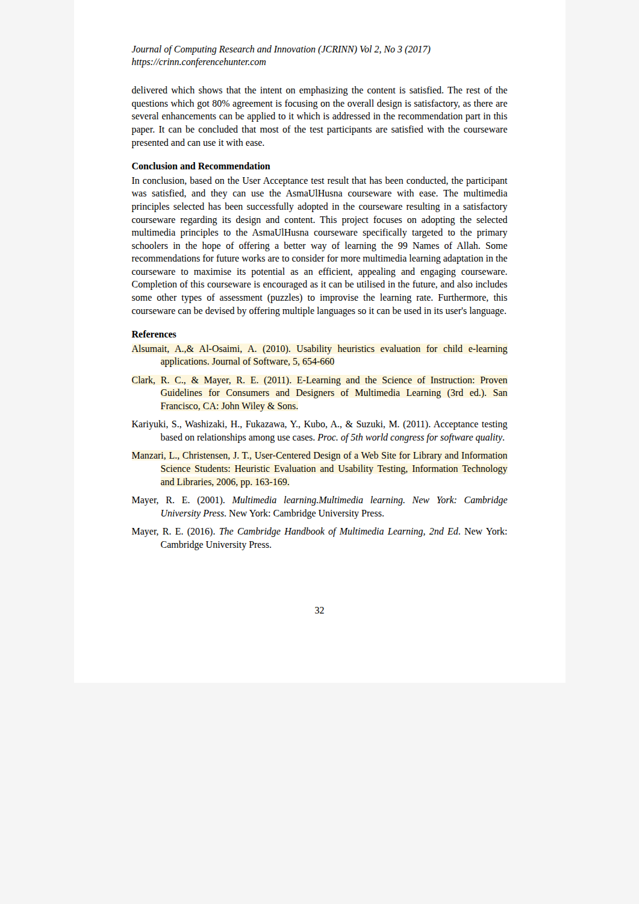Journal of Computing Research and Innovation (JCRINN) Vol 2, No 3 (2017) https://crinn.conferencehunter.com
delivered which shows that the intent on emphasizing the content is satisfied. The rest of the questions which got 80% agreement is focusing on the overall design is satisfactory, as there are several enhancements can be applied to it which is addressed in the recommendation part in this paper. It can be concluded that most of the test participants are satisfied with the courseware presented and can use it with ease.
Conclusion and Recommendation
In conclusion, based on the User Acceptance test result that has been conducted, the participant was satisfied, and they can use the AsmaUlHusna courseware with ease. The multimedia principles selected has been successfully adopted in the courseware resulting in a satisfactory courseware regarding its design and content. This project focuses on adopting the selected multimedia principles to the AsmaUlHusna courseware specifically targeted to the primary schoolers in the hope of offering a better way of learning the 99 Names of Allah. Some recommendations for future works are to consider for more multimedia learning adaptation in the courseware to maximise its potential as an efficient, appealing and engaging courseware. Completion of this courseware is encouraged as it can be utilised in the future, and also includes some other types of assessment (puzzles) to improvise the learning rate. Furthermore, this courseware can be devised by offering multiple languages so it can be used in its user's language.
References
Alsumait, A.,& Al-Osaimi, A. (2010). Usability heuristics evaluation for child e-learning applications. Journal of Software, 5, 654-660
Clark, R. C., & Mayer, R. E. (2011). E-Learning and the Science of Instruction: Proven Guidelines for Consumers and Designers of Multimedia Learning (3rd ed.). San Francisco, CA: John Wiley & Sons.
Kariyuki, S., Washizaki, H., Fukazawa, Y., Kubo, A., & Suzuki, M. (2011). Acceptance testing based on relationships among use cases. Proc. of 5th world congress for software quality.
Manzari, L., Christensen, J. T., User-Centered Design of a Web Site for Library and Information Science Students: Heuristic Evaluation and Usability Testing, Information Technology and Libraries, 2006, pp. 163-169.
Mayer, R. E. (2001). Multimedia learning.Multimedia learning. New York: Cambridge University Press. New York: Cambridge University Press.
Mayer, R. E. (2016). The Cambridge Handbook of Multimedia Learning, 2nd Ed. New York: Cambridge University Press.
32